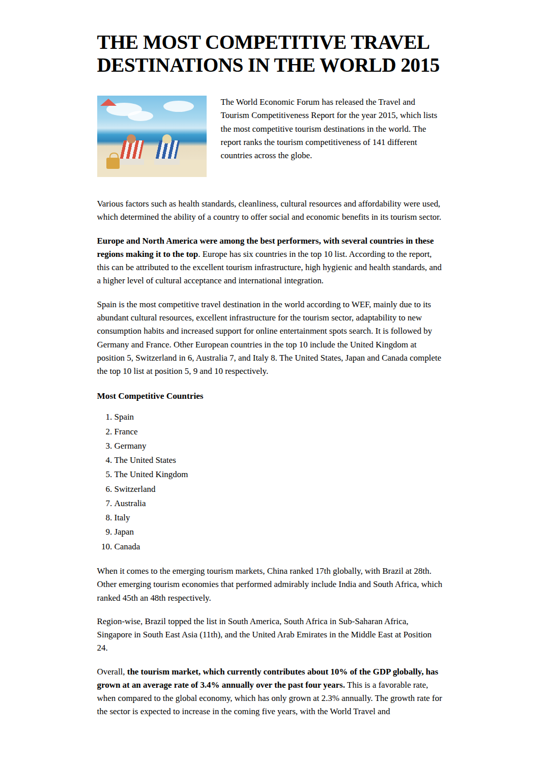THE MOST COMPETITIVE TRAVEL DESTINATIONS IN THE WORLD 2015
The World Economic Forum has released the Travel and Tourism Competitiveness Report for the year 2015, which lists the most competitive tourism destinations in the world. The report ranks the tourism competitiveness of 141 different countries across the globe.
Various factors such as health standards, cleanliness, cultural resources and affordability were used, which determined the ability of a country to offer social and economic benefits in its tourism sector.
Europe and North America were among the best performers, with several countries in these regions making it to the top. Europe has six countries in the top 10 list. According to the report, this can be attributed to the excellent tourism infrastructure, high hygienic and health standards, and a higher level of cultural acceptance and international integration.
Spain is the most competitive travel destination in the world according to WEF, mainly due to its abundant cultural resources, excellent infrastructure for the tourism sector, adaptability to new consumption habits and increased support for online entertainment spots search. It is followed by Germany and France. Other European countries in the top 10 include the United Kingdom at position 5, Switzerland in 6, Australia 7, and Italy 8. The United States, Japan and Canada complete the top 10 list at position 5, 9 and 10 respectively.
Most Competitive Countries
Spain
France
Germany
The United States
The United Kingdom
Switzerland
Australia
Italy
Japan
Canada
When it comes to the emerging tourism markets, China ranked 17th globally, with Brazil at 28th. Other emerging tourism economies that performed admirably include India and South Africa, which ranked 45th an 48th respectively.
Region-wise, Brazil topped the list in South America, South Africa in Sub-Saharan Africa, Singapore in South East Asia (11th), and the United Arab Emirates in the Middle East at Position 24.
Overall, the tourism market, which currently contributes about 10% of the GDP globally, has grown at an average rate of 3.4% annually over the past four years. This is a favorable rate, when compared to the global economy, which has only grown at 2.3% annually. The growth rate for the sector is expected to increase in the coming five years, with the World Travel and